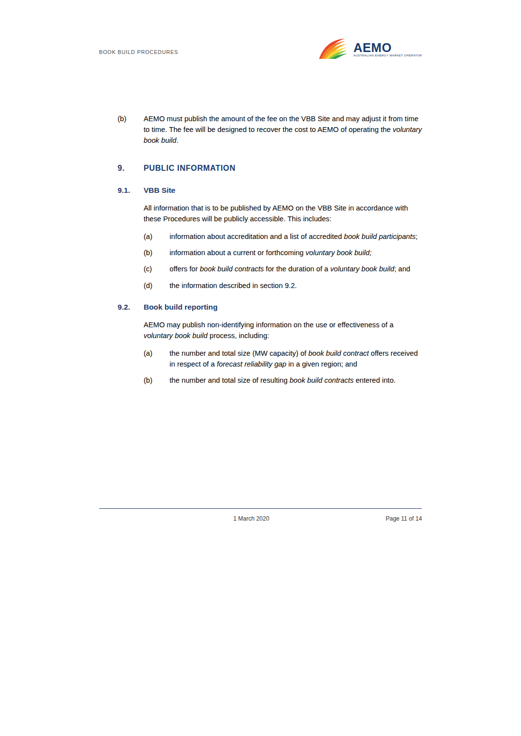BOOK BUILD PROCEDURES
AEMO
AUSTRALIAN ENERGY MARKET OPERATOR
(b)
AEMO must publish the amount of the fee on the VBB Site and may adjust it from time to time. The fee will be designed to recover the cost to AEMO of operating the voluntary book build.
9. PUBLIC INFORMATION
9.1. VBB Site
All information that is to be published by AEMO on the VBB Site in accordance with these Procedures will be publicly accessible. This includes:
(a)
information about accreditation and a list of accredited book build participants;
(b)
information about a current or forthcoming voluntary book build;
(c)
offers for book build contracts for the duration of a voluntary book build; and
(d)
the information described in section 9.2.
9.2. Book build reporting
AEMO may publish non-identifying information on the use or effectiveness of a voluntary book build process, including:
(a)
the number and total size (MW capacity) of book build contract offers received in respect of a forecast reliability gap in a given region; and
(b)
the number and total size of resulting book build contracts entered into.
1 March 2020
Page 11 of 14